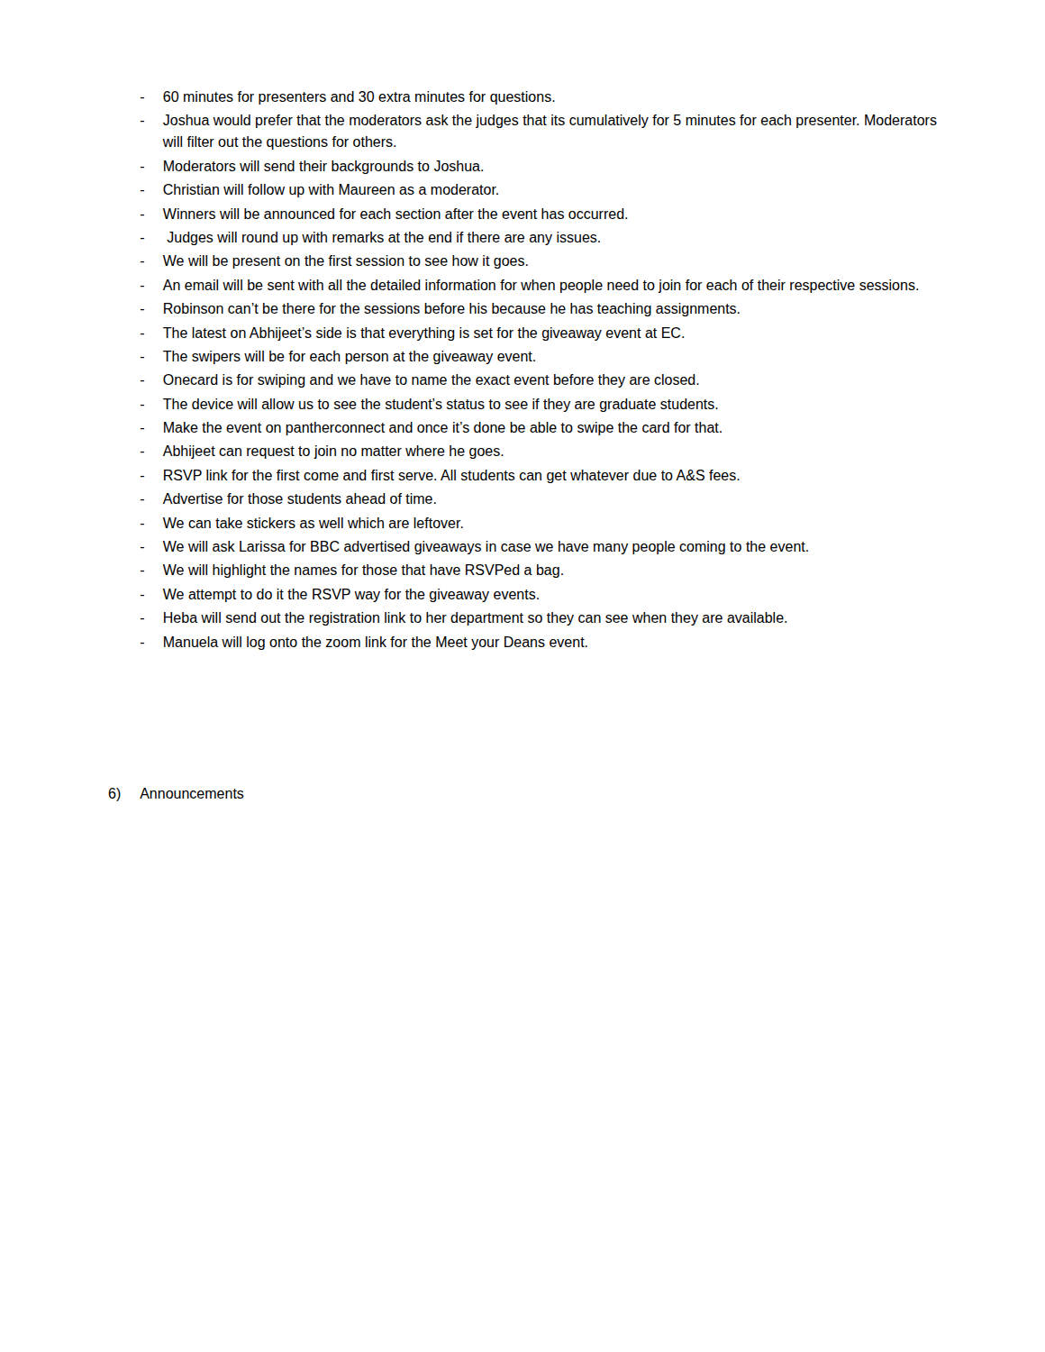60 minutes for presenters and 30 extra minutes for questions.
Joshua would prefer that the moderators ask the judges that its cumulatively for 5 minutes for each presenter. Moderators will filter out the questions for others.
Moderators will send their backgrounds to Joshua.
Christian will follow up with Maureen as a moderator.
Winners will be announced for each section after the event has occurred.
Judges will round up with remarks at the end if there are any issues.
We will be present on the first session to see how it goes.
An email will be sent with all the detailed information for when people need to join for each of their respective sessions.
Robinson can’t be there for the sessions before his because he has teaching assignments.
The latest on Abhijeet’s side is that everything is set for the giveaway event at EC.
The swipers will be for each person at the giveaway event.
Onecard is for swiping and we have to name the exact event before they are closed.
The device will allow us to see the student’s status to see if they are graduate students.
Make the event on pantherconnect and once it’s done be able to swipe the card for that.
Abhijeet can request to join no matter where he goes.
RSVP link for the first come and first serve. All students can get whatever due to A&S fees.
Advertise for those students ahead of time.
We can take stickers as well which are leftover.
We will ask Larissa for BBC advertised giveaways in case we have many people coming to the event.
We will highlight the names for those that have RSVPed a bag.
We attempt to do it the RSVP way for the giveaway events.
Heba will send out the registration link to her department so they can see when they are available.
Manuela will log onto the zoom link for the Meet your Deans event.
Announcements